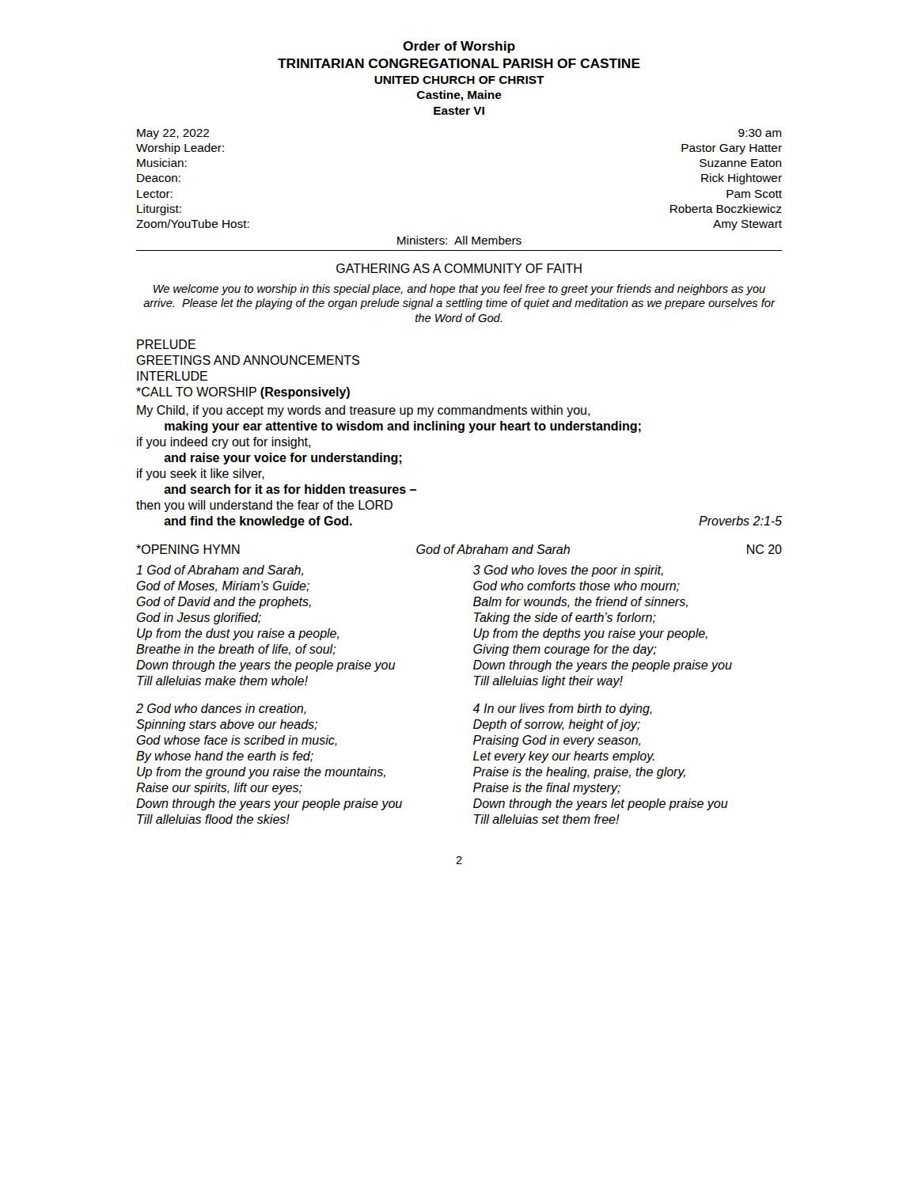Order of Worship
TRINITARIAN CONGREGATIONAL PARISH OF CASTINE
UNITED CHURCH OF CHRIST
Castine, Maine
Easter VI
| May 22, 2022 | 9:30 am |
| Worship Leader: | Pastor Gary Hatter |
| Musician: | Suzanne Eaton |
| Deacon: | Rick Hightower |
| Lector: | Pam Scott |
| Liturgist: | Roberta Boczkiewicz |
| Zoom/YouTube Host: | Amy Stewart |
Ministers: All Members
GATHERING AS A COMMUNITY OF FAITH
We welcome you to worship in this special place, and hope that you feel free to greet your friends and neighbors as you arrive. Please let the playing of the organ prelude signal a settling time of quiet and meditation as we prepare ourselves for the Word of God.
PRELUDE
GREETINGS AND ANNOUNCEMENTS
INTERLUDE
*CALL TO WORSHIP (Responsively)
My Child, if you accept my words and treasure up my commandments within you,
making your ear attentive to wisdom and inclining your heart to understanding;
if you indeed cry out for insight,
and raise your voice for understanding;
if you seek it like silver,
and search for it as for hidden treasures –
then you will understand the fear of the LORD
and find the knowledge of God. Proverbs 2:1-5
*OPENING HYMN God of Abraham and Sarah NC 20
1 God of Abraham and Sarah,
God of Moses, Miriam’s Guide;
God of David and the prophets,
God in Jesus glorified;
Up from the dust you raise a people,
Breathe in the breath of life, of soul;
Down through the years the people praise you
Till alleluias make them whole!
2 God who dances in creation,
Spinning stars above our heads;
God whose face is scribed in music,
By whose hand the earth is fed;
Up from the ground you raise the mountains,
Raise our spirits, lift our eyes;
Down through the years your people praise you
Till alleluias flood the skies!
3 God who loves the poor in spirit,
God who comforts those who mourn;
Balm for wounds, the friend of sinners,
Taking the side of earth’s forlorn;
Up from the depths you raise your people,
Giving them courage for the day;
Down through the years the people praise you
Till alleluias light their way!
4 In our lives from birth to dying,
Depth of sorrow, height of joy;
Praising God in every season,
Let every key our hearts employ.
Praise is the healing, praise, the glory,
Praise is the final mystery;
Down through the years let people praise you
Till alleluias set them free!
2